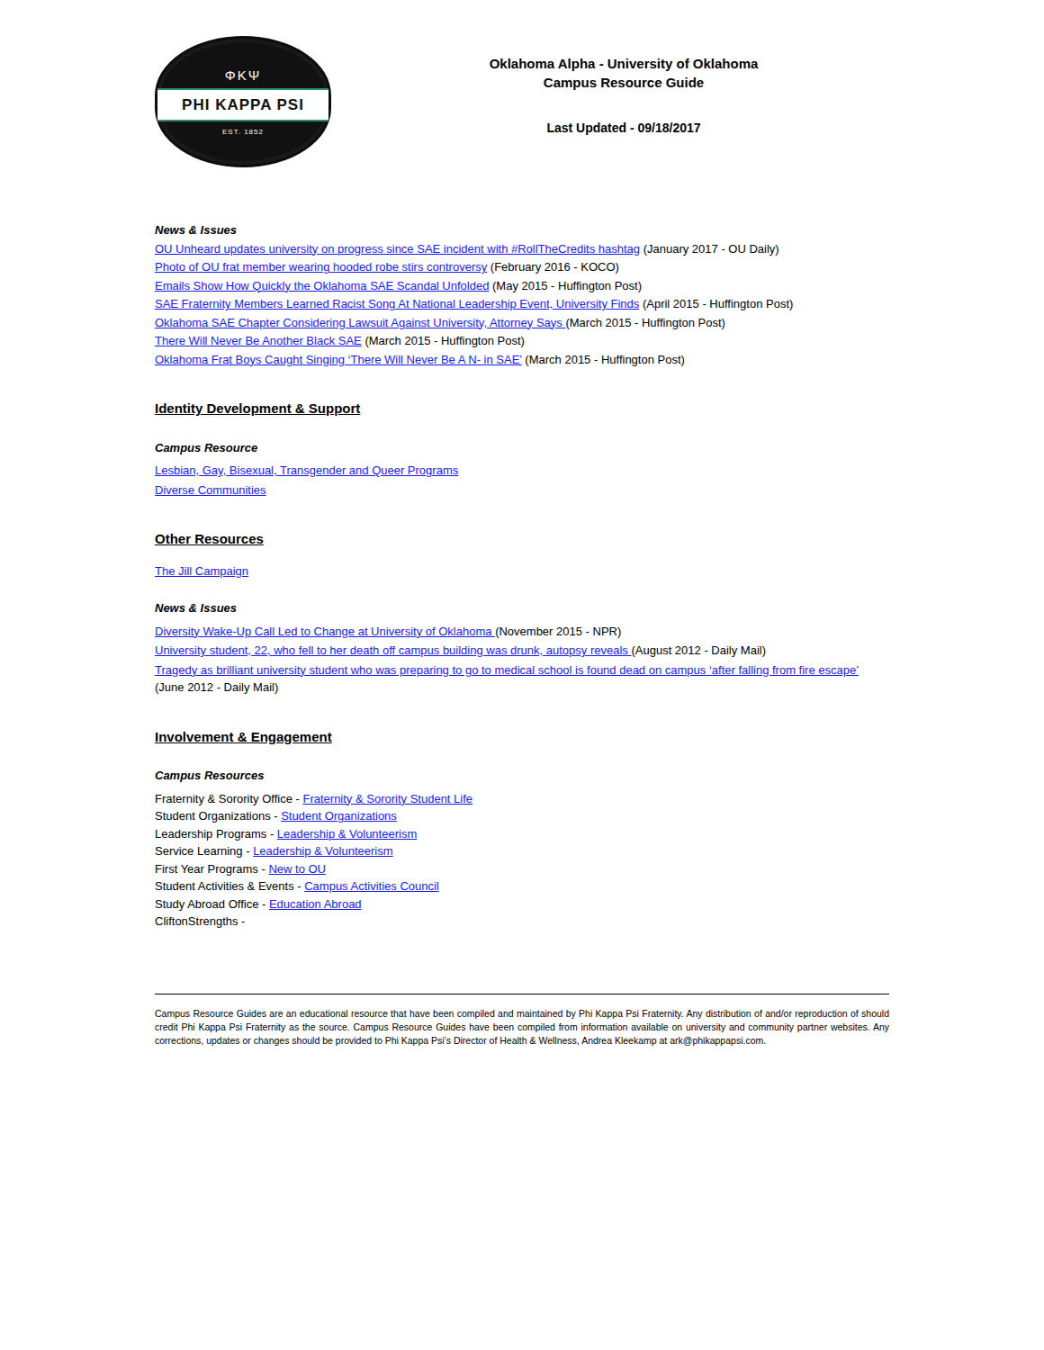ΦΚΨ
PHI KAPPA PSI
EST. 1852
Oklahoma Alpha - University of Oklahoma
Campus Resource Guide
Last Updated - 09/18/2017
News & Issues
OU Unheard updates university on progress since SAE incident with #RollTheCredits hashtag (January 2017 - OU Daily)
Photo of OU frat member wearing hooded robe stirs controversy (February 2016 - KOCO)
Emails Show How Quickly the Oklahoma SAE Scandal Unfolded (May 2015 - Huffington Post)
SAE Fraternity Members Learned Racist Song At National Leadership Event, University Finds (April 2015 - Huffington Post)
Oklahoma SAE Chapter Considering Lawsuit Against University, Attorney Says (March 2015 - Huffington Post)
There Will Never Be Another Black SAE (March 2015 - Huffington Post)
Oklahoma Frat Boys Caught Singing ‘There Will Never Be A N- in SAE’ (March 2015 - Huffington Post)
Identity Development & Support
Campus Resource
Lesbian, Gay, Bisexual, Transgender and Queer Programs
Diverse Communities
Other Resources
The Jill Campaign
News & Issues
Diversity Wake-Up Call Led to Change at University of Oklahoma (November 2015 - NPR)
University student, 22, who fell to her death off campus building was drunk, autopsy reveals (August 2012 - Daily Mail)
Tragedy as brilliant university student who was preparing to go to medical school is found dead on campus ‘after falling from fire escape’ (June 2012 - Daily Mail)
Involvement & Engagement
Campus Resources
Fraternity & Sorority Office - Fraternity & Sorority Student Life
Student Organizations - Student Organizations
Leadership Programs - Leadership & Volunteerism
Service Learning - Leadership & Volunteerism
First Year Programs - New to OU
Student Activities & Events - Campus Activities Council
Study Abroad Office - Education Abroad
CliftonStrengths -
Campus Resource Guides are an educational resource that have been compiled and maintained by Phi Kappa Psi Fraternity. Any distribution of and/or reproduction of should credit Phi Kappa Psi Fraternity as the source. Campus Resource Guides have been compiled from information available on university and community partner websites. Any corrections, updates or changes should be provided to Phi Kappa Psi’s Director of Health & Wellness, Andrea Kleekamp at ark@phikappapsi.com.